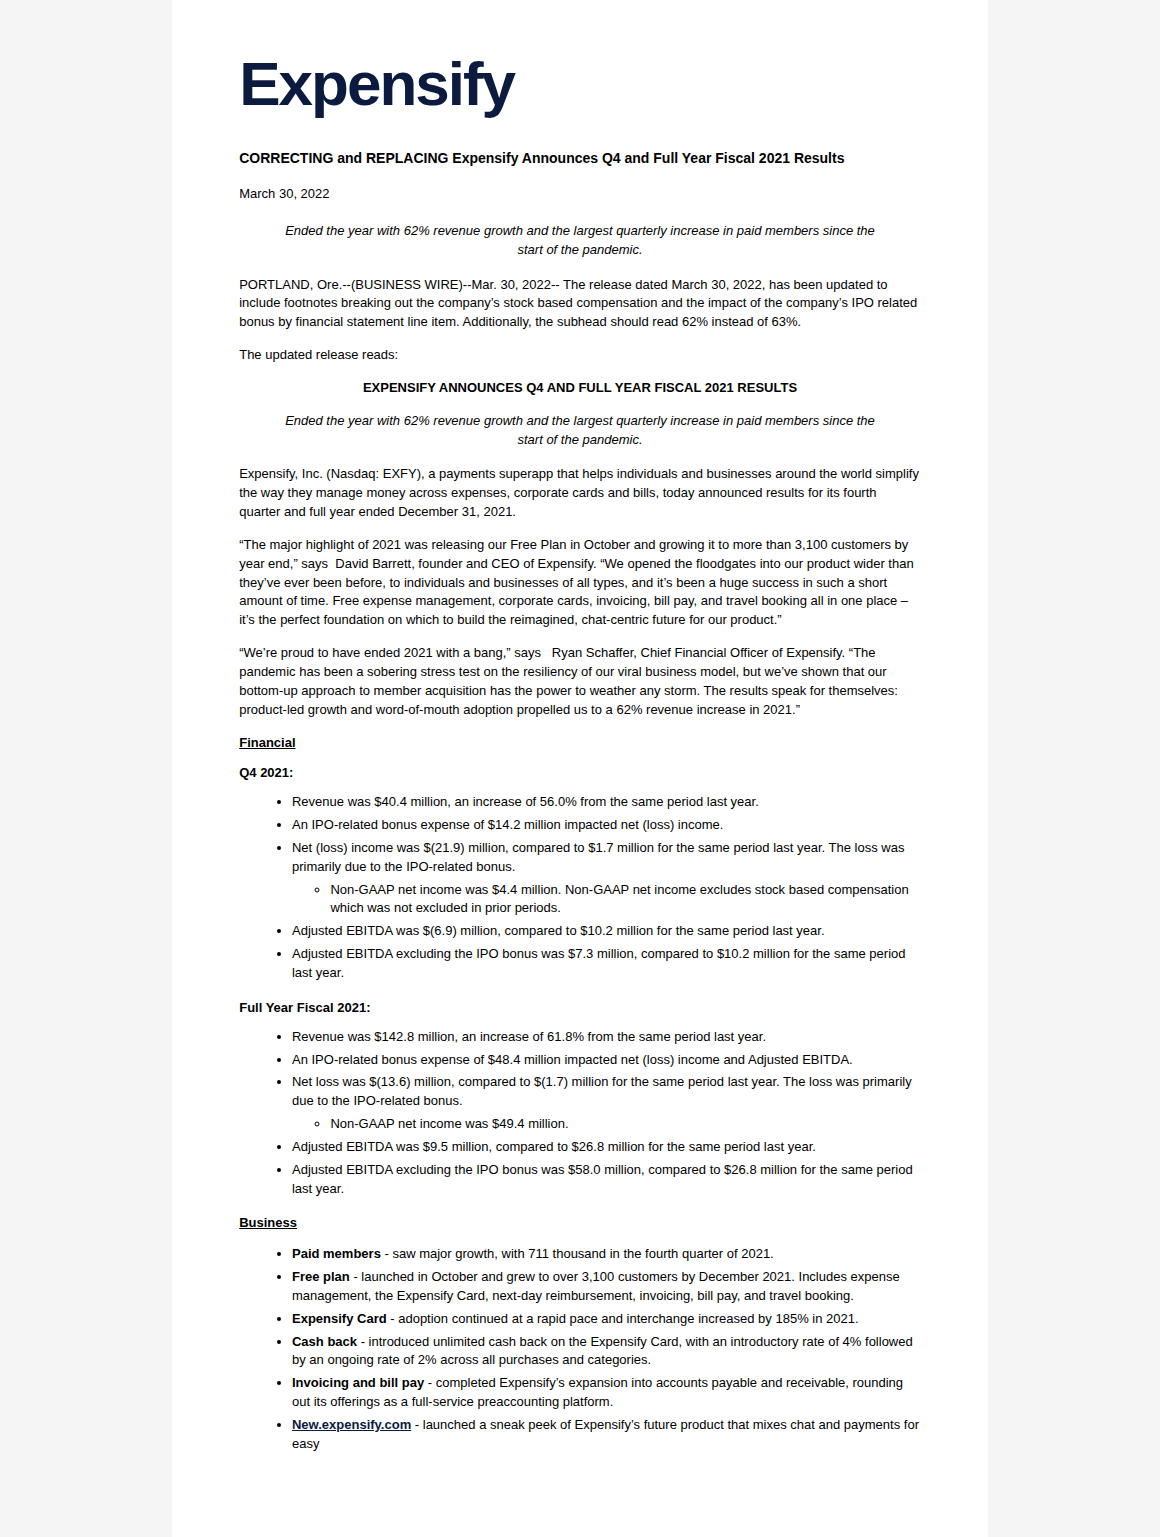Expensify
CORRECTING and REPLACING Expensify Announces Q4 and Full Year Fiscal 2021 Results
March 30, 2022
Ended the year with 62% revenue growth and the largest quarterly increase in paid members since the start of the pandemic.
PORTLAND, Ore.--(BUSINESS WIRE)--Mar. 30, 2022-- The release dated March 30, 2022, has been updated to include footnotes breaking out the company’s stock based compensation and the impact of the company’s IPO related bonus by financial statement line item. Additionally, the subhead should read 62% instead of 63%.
The updated release reads:
EXPENSIFY ANNOUNCES Q4 AND FULL YEAR FISCAL 2021 RESULTS
Ended the year with 62% revenue growth and the largest quarterly increase in paid members since the start of the pandemic.
Expensify, Inc. (Nasdaq: EXFY), a payments superapp that helps individuals and businesses around the world simplify the way they manage money across expenses, corporate cards and bills, today announced results for its fourth quarter and full year ended December 31, 2021.
“The major highlight of 2021 was releasing our Free Plan in October and growing it to more than 3,100 customers by year end,” says David Barrett, founder and CEO of Expensify. “We opened the floodgates into our product wider than they’ve ever been before, to individuals and businesses of all types, and it’s been a huge success in such a short amount of time. Free expense management, corporate cards, invoicing, bill pay, and travel booking all in one place – it’s the perfect foundation on which to build the reimagined, chat-centric future for our product.”
“We’re proud to have ended 2021 with a bang,” says Ryan Schaffer, Chief Financial Officer of Expensify. “The pandemic has been a sobering stress test on the resiliency of our viral business model, but we’ve shown that our bottom-up approach to member acquisition has the power to weather any storm. The results speak for themselves: product-led growth and word-of-mouth adoption propelled us to a 62% revenue increase in 2021.”
Financial
Q4 2021:
Revenue was $40.4 million, an increase of 56.0% from the same period last year.
An IPO-related bonus expense of $14.2 million impacted net (loss) income.
Net (loss) income was $(21.9) million, compared to $1.7 million for the same period last year. The loss was primarily due to the IPO-related bonus.
Non-GAAP net income was $4.4 million. Non-GAAP net income excludes stock based compensation which was not excluded in prior periods.
Adjusted EBITDA was $(6.9) million, compared to $10.2 million for the same period last year.
Adjusted EBITDA excluding the IPO bonus was $7.3 million, compared to $10.2 million for the same period last year.
Full Year Fiscal 2021:
Revenue was $142.8 million, an increase of 61.8% from the same period last year.
An IPO-related bonus expense of $48.4 million impacted net (loss) income and Adjusted EBITDA.
Net loss was $(13.6) million, compared to $(1.7) million for the same period last year. The loss was primarily due to the IPO-related bonus.
Non-GAAP net income was $49.4 million.
Adjusted EBITDA was $9.5 million, compared to $26.8 million for the same period last year.
Adjusted EBITDA excluding the IPO bonus was $58.0 million, compared to $26.8 million for the same period last year.
Business
Paid members - saw major growth, with 711 thousand in the fourth quarter of 2021.
Free plan - launched in October and grew to over 3,100 customers by December 2021. Includes expense management, the Expensify Card, next-day reimbursement, invoicing, bill pay, and travel booking.
Expensify Card - adoption continued at a rapid pace and interchange increased by 185% in 2021.
Cash back - introduced unlimited cash back on the Expensify Card, with an introductory rate of 4% followed by an ongoing rate of 2% across all purchases and categories.
Invoicing and bill pay - completed Expensify’s expansion into accounts payable and receivable, rounding out its offerings as a full-service preaccounting platform.
New.expensify.com - launched a sneak peek of Expensify’s future product that mixes chat and payments for easy